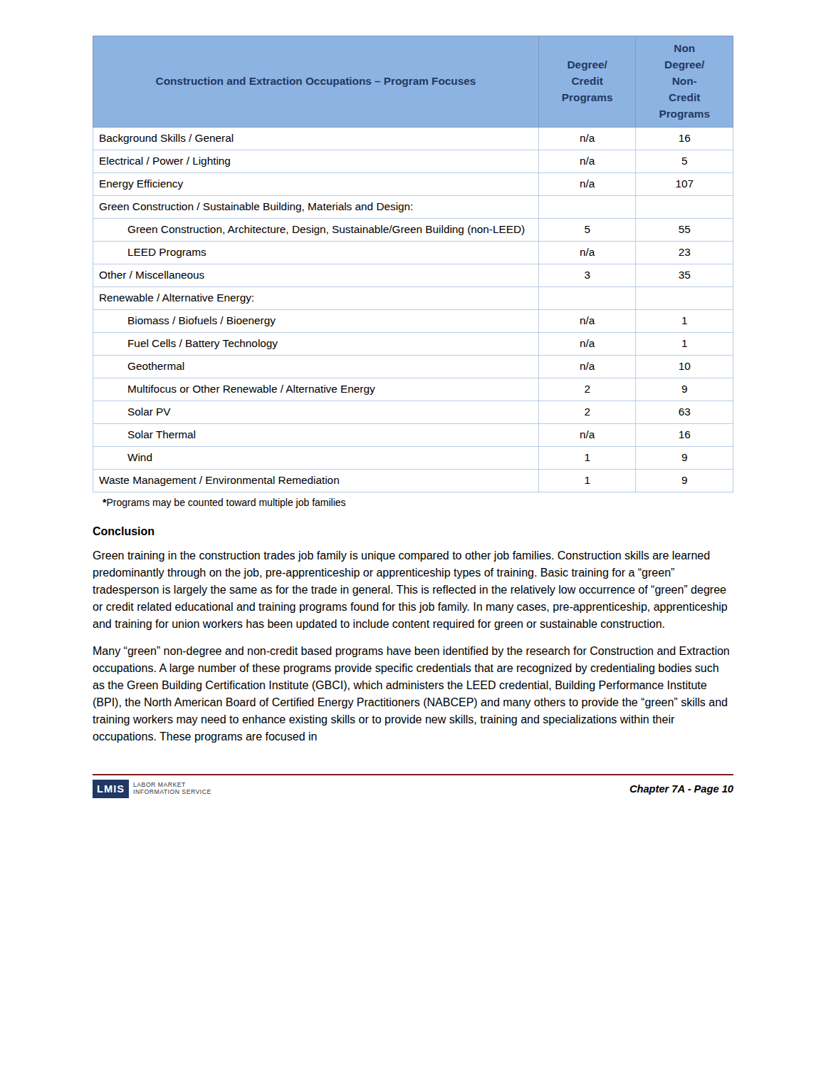| Construction and Extraction Occupations – Program Focuses | Degree/ Credit Programs | Non Degree/ Non- Credit Programs |
| --- | --- | --- |
| Background Skills / General | n/a | 16 |
| Electrical / Power / Lighting | n/a | 5 |
| Energy Efficiency | n/a | 107 |
| Green Construction / Sustainable Building, Materials and Design: | | |
| Green Construction, Architecture, Design, Sustainable/Green Building (non-LEED) | 5 | 55 |
| LEED Programs | n/a | 23 |
| Other / Miscellaneous | 3 | 35 |
| Renewable / Alternative Energy: | | |
| Biomass / Biofuels / Bioenergy | n/a | 1 |
| Fuel Cells / Battery Technology | n/a | 1 |
| Geothermal | n/a | 10 |
| Multifocus or Other Renewable / Alternative Energy | 2 | 9 |
| Solar PV | 2 | 63 |
| Solar Thermal | n/a | 16 |
| Wind | 1 | 9 |
| Waste Management / Environmental Remediation | 1 | 9 |
*Programs may be counted toward multiple job families
Conclusion
Green training in the construction trades job family is unique compared to other job families. Construction skills are learned predominantly through on the job, pre-apprenticeship or apprenticeship types of training. Basic training for a “green” tradesperson is largely the same as for the trade in general. This is reflected in the relatively low occurrence of “green” degree or credit related educational and training programs found for this job family. In many cases, pre-apprenticeship, apprenticeship and training for union workers has been updated to include content required for green or sustainable construction.
Many “green” non-degree and non-credit based programs have been identified by the research for Construction and Extraction occupations. A large number of these programs provide specific credentials that are recognized by credentialing bodies such as the Green Building Certification Institute (GBCI), which administers the LEED credential, Building Performance Institute (BPI), the North American Board of Certified Energy Practitioners (NABCEP) and many others to provide the “green” skills and training workers may need to enhance existing skills or to provide new skills, training and specializations within their occupations. These programs are focused in
LMIS Labor Market
Information Service
Chapter 7A - Page 10